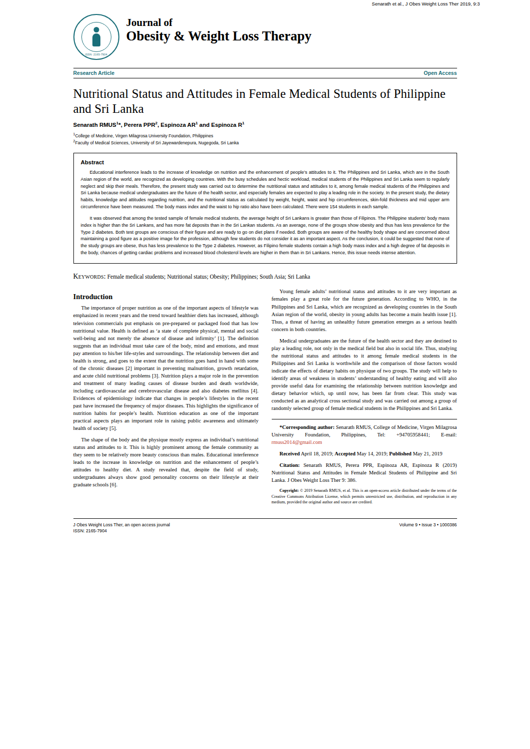Senarath et al., J Obes Weight Loss Ther 2019, 9:3
ISSN: 2165-7904
Journal of
Obesity & Weight Loss Therapy
Research Article
Open Access
Nutritional Status and Attitudes in Female Medical Students of Philippine and Sri Lanka
Senarath RMUS1*, Perera PPR2, Espinoza AR1 and Espinoza R1
1College of Medicine, Virgen Milagrosa University Foundation, Philippines
2Faculty of Medical Sciences, University of Sri Jayewardenepura, Nugegoda, Sri Lanka
Abstract
Educational interference leads to the increase of knowledge on nutrition and the enhancement of people’s attitudes to it. The Philippines and Sri Lanka, which are in the South Asian region of the world, are recognized as developing countries. With the busy schedules and hectic workload, medical students of the Philippines and Sri Lanka seem to regularly neglect and skip their meals. Therefore, the present study was carried out to determine the nutritional status and attitudes to it, among female medical students of the Philippines and Sri Lanka because medical undergraduates are the future of the health sector, and especially females are expected to play a leading role in the society. In the present study, the dietary habits, knowledge and attitudes regarding nutrition, and the nutritional status as calculated by weight, height, waist and hip circumferences, skin-fold thickness and mid upper arm circumference have been measured. The body mass index and the waist to hip ratio also have been calculated. There were 154 students in each sample.
It was observed that among the tested sample of female medical students, the average height of Sri Lankans is greater than those of Filipinos. The Philippine students’ body mass index is higher than the Sri Lankans, and has more fat deposits than in the Sri Lankan students. As an average, none of the groups show obesity and thus has less prevalence for the Type 2 diabetes. Both test groups are conscious of their figure and are ready to go on diet plans if needed. Both groups are aware of the healthy body shape and are concerned about maintaining a good figure as a positive image for the profession, although few students do not consider it as an important aspect. As the conclusion, it could be suggested that none of the study groups are obese, thus has less prevalence to the Type 2 diabetes. However, as Filipino female students contain a high body mass index and a high degree of fat deposits in the body, chances of getting cardiac problems and increased blood cholesterol levels are higher in them than in Sri Lankans. Hence, this issue needs intense attention.
Keywords: Female medical students; Nutritional status; Obesity; Philippines; South Asia; Sri Lanka
Introduction
The importance of proper nutrition as one of the important aspects of lifestyle was emphasized in recent years and the trend toward healthier diets has increased, although television commercials put emphasis on pre-prepared or packaged food that has low nutritional value. Health is defined as ‘a state of complete physical, mental and social well-being and not merely the absence of disease and infirmity’ [1]. The definition suggests that an individual must take care of the body, mind and emotions, and must pay attention to his/her life-styles and surroundings. The relationship between diet and health is strong, and goes to the extent that the nutrition goes hand in hand with some of the chronic diseases [2] important in preventing malnutrition, growth retardation, and acute child nutritional problems [3]. Nutrition plays a major role in the prevention and treatment of many leading causes of disease burden and death worldwide, including cardiovascular and cerebrovascular disease and also diabetes mellitus [4]. Evidences of epidemiology indicate that changes in people’s lifestyles in the recent past have increased the frequency of major diseases. This highlights the significance of nutrition habits for people’s health. Nutrition education as one of the important practical aspects plays an important role in raising public awareness and ultimately health of society [5].
The shape of the body and the physique mostly express an individual’s nutritional status and attitudes to it. This is highly prominent among the female community as they seem to be relatively more beauty conscious than males. Educational interference leads to the increase in knowledge on nutrition and the enhancement of people’s attitudes to healthy diet. A study revealed that, despite the field of study, undergraduates always show good personality concerns on their lifestyle at their graduate schools [6].
Young female adults’ nutritional status and attitudes to it are very important as females play a great role for the future generation. According to WHO, in the Philippines and Sri Lanka, which are recognized as developing countries in the South Asian region of the world, obesity in young adults has become a main health issue [1]. Thus, a threat of having an unhealthy future generation emerges as a serious health concern in both countries.
Medical undergraduates are the future of the health sector and they are destined to play a leading role, not only in the medical field but also in social life. Thus, studying the nutritional status and attitudes to it among female medical students in the Philippines and Sri Lanka is worthwhile and the comparison of those factors would indicate the effects of dietary habits on physique of two groups. The study will help to identify areas of weakness in students’ understanding of healthy eating and will also provide useful data for examining the relationship between nutrition knowledge and dietary behavior which, up until now, has been far from clear. This study was conducted as an analytical cross sectional study and was carried out among a group of randomly selected group of female medical students in the Philippines and Sri Lanka.
*Corresponding author: Senarath RMUS, College of Medicine, Virgen Milagrosa University Foundation, Philippines, Tel: +94705958441; E-mail: rmuss2014@gmail.com
Received April 18, 2019; Accepted May 14, 2019; Published May 21, 2019
Citation: Senarath RMUS, Perera PPR, Espinoza AR, Espinoza R (2019) Nutritional Status and Attitudes in Female Medical Students of Philippine and Sri Lanka. J Obes Weight Loss Ther 9: 386.
Copyright: © 2019 Senarath RMUS, et al. This is an open-access article distributed under the terms of the Creative Commons Attribution License, which permits unrestricted use, distribution, and reproduction in any medium, provided the original author and source are credited.
J Obes Weight Loss Ther, an open access journal
ISSN: 2165-7904
Volume 9 • Issue 3 • 1000386